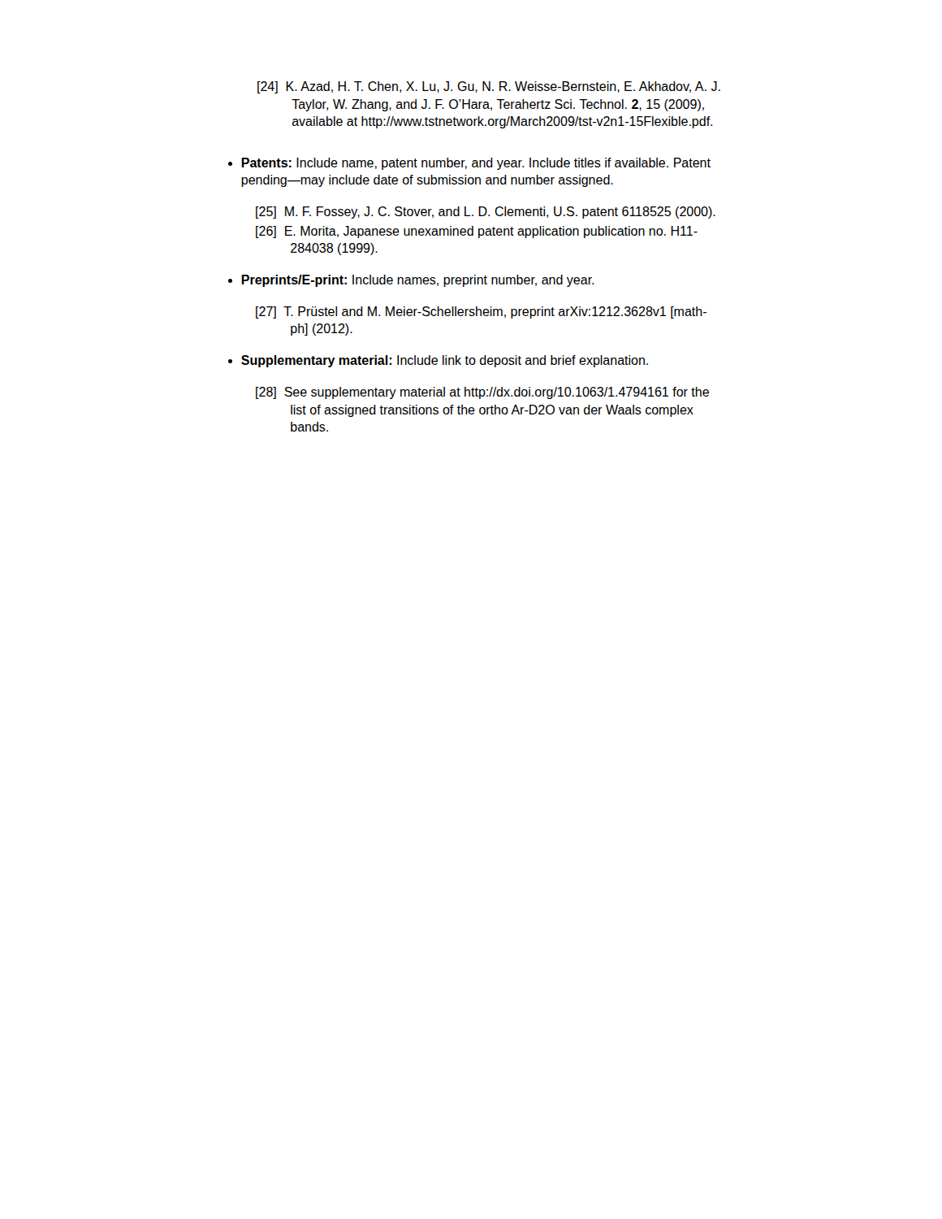[24] K. Azad, H. T. Chen, X. Lu, J. Gu, N. R. Weisse-Bernstein, E. Akhadov, A. J. Taylor, W. Zhang, and J. F. O’Hara, Terahertz Sci. Technol. 2, 15 (2009), available at http://www.tstnetwork.org/March2009/tst-v2n1-15Flexible.pdf.
Patents: Include name, patent number, and year. Include titles if available. Patent pending—may include date of submission and number assigned.
[25] M. F. Fossey, J. C. Stover, and L. D. Clementi, U.S. patent 6118525 (2000).
[26] E. Morita, Japanese unexamined patent application publication no. H11-284038 (1999).
Preprints/E-print: Include names, preprint number, and year.
[27] T. Prüstel and M. Meier-Schellersheim, preprint arXiv:1212.3628v1 [math-ph] (2012).
Supplementary material: Include link to deposit and brief explanation.
[28] See supplementary material at http://dx.doi.org/10.1063/1.4794161 for the list of assigned transitions of the ortho Ar-D2O van der Waals complex bands.